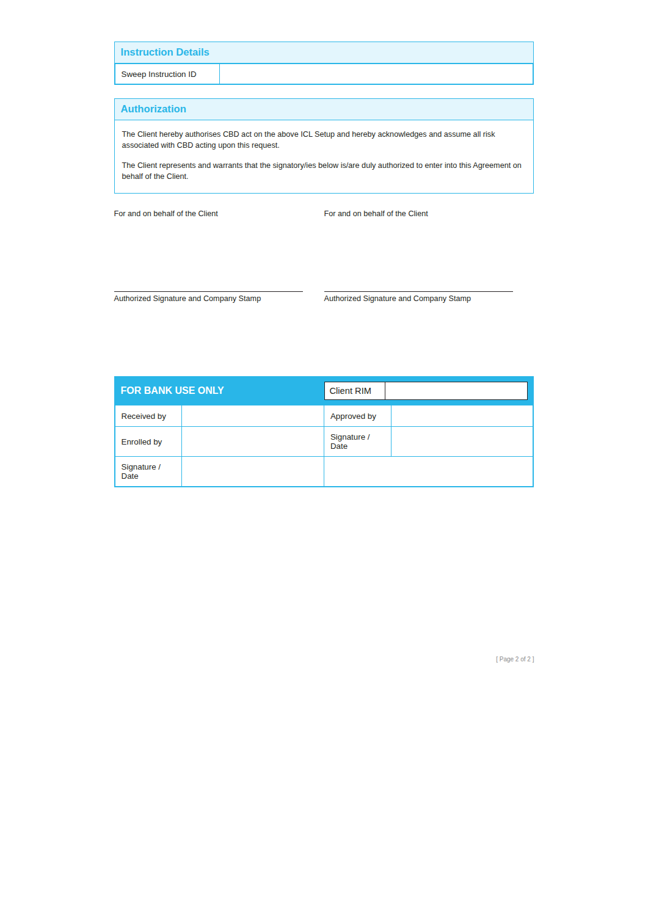Instruction Details
| Sweep Instruction ID | |
Authorization
The Client hereby authorises CBD act on the above ICL Setup and hereby acknowledges and assume all risk associated with CBD acting upon this request.
The Client represents and warrants that the signatory/ies below is/are duly authorized to enter into this Agreement on behalf of the Client.
For and on behalf of the Client
Authorized Signature and Company Stamp
For and on behalf of the Client
Authorized Signature and Company Stamp
FOR BANK USE ONLY
Client RIM
| Received by | | Approved by | |
| Enrolled by | | Signature / Date | |
| Signature / Date | | |
[ Page 2 of 2 ]